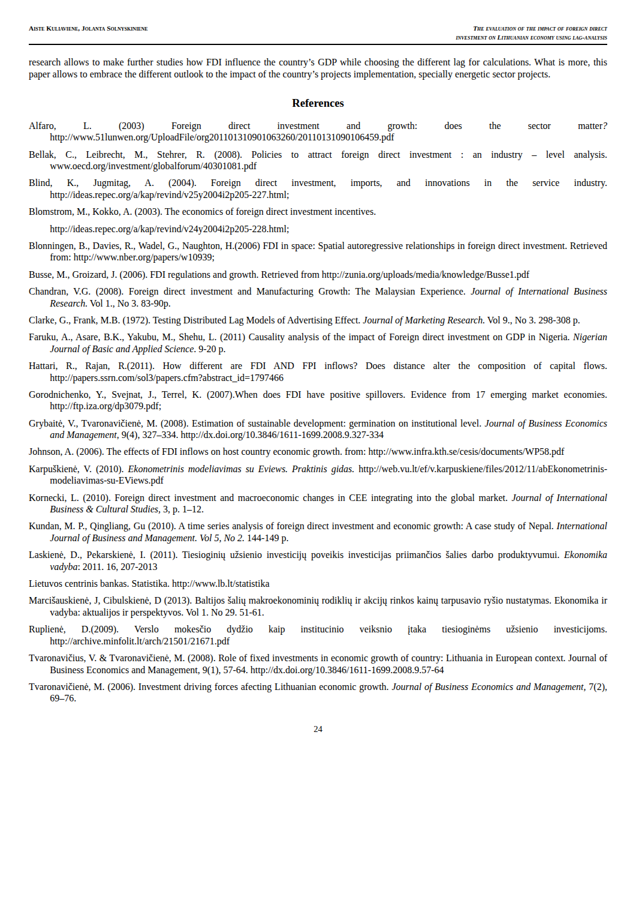Aiste Kuliaviene, Jolanta Solnyskiniene
The evaluation of the impact of foreign direct
investment on Lithuanian economy using lag-analysis
research allows to make further studies how FDI influence the country’s GDP while choosing the different lag for calculations. What is more, this paper allows to embrace the different outlook to the impact of the country’s projects implementation, specially energetic sector projects.
References
Alfaro, L. (2003) Foreign direct investment and growth: does the sector matter? http://www.51lunwen.org/UploadFile/org201101310901063260/20110131090106459.pdf
Bellak, C., Leibrecht, M., Stehrer, R. (2008). Policies to attract foreign direct investment : an industry – level analysis. www.oecd.org/investment/globalforum/40301081.pdf
Blind, K., Jugmitag, A. (2004). Foreign direct investment, imports, and innovations in the service industry. http://ideas.repec.org/a/kap/revind/v25y2004i2p205-227.html;
Blomstrom, M., Kokko, A. (2003). The economics of foreign direct investment incentives.
http://ideas.repec.org/a/kap/revind/v24y2004i2p205-228.html;
Blonningen, B., Davies, R., Wadel, G., Naughton, H.(2006) FDI in space: Spatial autoregressive relationships in foreign direct investment. Retrieved from: http://www.nber.org/papers/w10939;
Busse, M., Groizard, J. (2006). FDI regulations and growth. Retrieved from http://zunia.org/uploads/media/knowledge/Busse1.pdf
Chandran, V.G. (2008). Foreign direct investment and Manufacturing Growth: The Malaysian Experience. Journal of International Business Research. Vol 1., No 3. 83-90p.
Clarke, G., Frank, M.B. (1972). Testing Distributed Lag Models of Advertising Effect. Journal of Marketing Research. Vol 9., No 3. 298-308 p.
Faruku, A., Asare, B.K., Yakubu, M., Shehu, L. (2011) Causality analysis of the impact of Foreign direct investment on GDP in Nigeria. Nigerian Journal of Basic and Applied Science. 9-20 p.
Hattari, R., Rajan, R.(2011). How different are FDI AND FPI inflows? Does distance alter the composition of capital flows. http://papers.ssrn.com/sol3/papers.cfm?abstract_id=1797466
Gorodnichenko, Y., Svejnat, J., Terrel, K. (2007).When does FDI have positive spillovers. Evidence from 17 emerging market economies. http://ftp.iza.org/dp3079.pdf;
Grybaitė, V., Tvaronavičienė, M. (2008). Estimation of sustainable development: germination on institutional level. Journal of Business Economics and Management, 9(4), 327–334. http://dx.doi.org/10.3846/1611-1699.2008.9.327-334
Johnson, A. (2006). The effects of FDI inflows on host country economic growth. from: http://www.infra.kth.se/cesis/documents/WP58.pdf
Karpuškienė, V. (2010). Ekonometrinis modeliavimas su Eviews. Praktinis gidas. http://web.vu.lt/ef/v.karpuskiene/files/2012/11/abEkonometrinis-modeliavimas-su-EViews.pdf
Kornecki, L. (2010). Foreign direct investment and macroeconomic changes in CEE integrating into the global market. Journal of International Business & Cultural Studies, 3, p. 1–12.
Kundan, M. P., Qingliang, Gu (2010). A time series analysis of foreign direct investment and economic growth: A case study of Nepal. International Journal of Business and Management. Vol 5, No 2. 144-149 p.
Laskienė, D., Pekarskienė, I. (2011). Tiesioginių užsienio investicijų poveikis investicijas priimančios šalies darbo produktyvumui. Ekonomika vadyba: 2011. 16, 207-2013
Lietuvos centrinis bankas. Statistika. http://www.lb.lt/statistika
Marcišauskienė, J, Cibulskienė, D (2013). Baltijos šalių makroekonominių rodiklių ir akcijų rinkos kainų tarpusavio ryšio nustatymas. Ekonomika ir vadyba: aktualijos ir perspektyvos. Vol 1. No 29. 51-61.
Ruplienė, D.(2009). Verslo mokesčio dydžio kaip institucinio veiksnio įtaka tiesioginėms užsienio investicijoms. http://archive.minfolit.lt/arch/21501/21671.pdf
Tvaronavičius, V. & Tvaronavičienė, M. (2008). Role of fixed investments in economic growth of country: Lithuania in European context. Journal of Business Economics and Management, 9(1), 57-64. http://dx.doi.org/10.3846/1611-1699.2008.9.57-64
Tvaronavičienė, M. (2006). Investment driving forces afecting Lithuanian economic growth. Journal of Business Economics and Management, 7(2), 69–76.
24